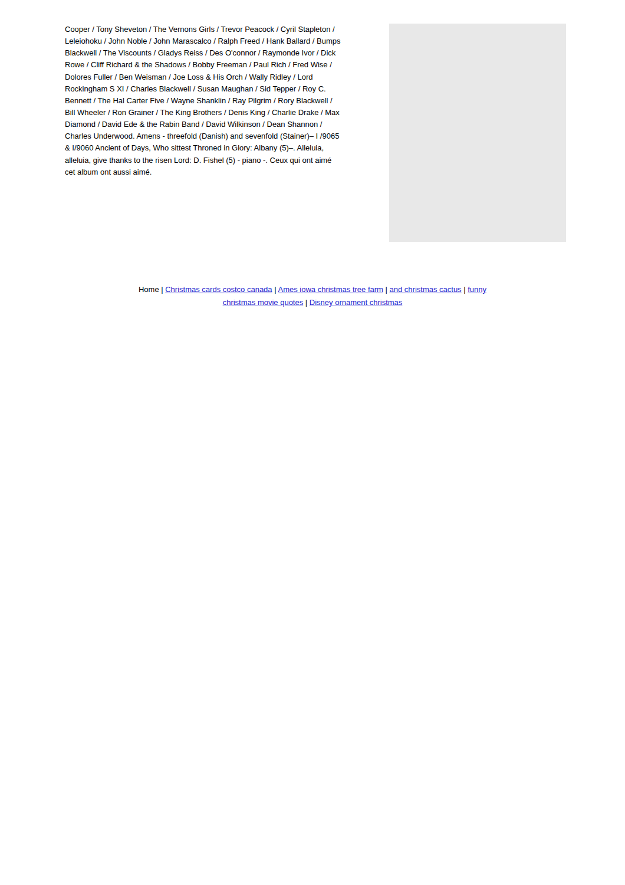Cooper / Tony Sheveton / The Vernons Girls / Trevor Peacock / Cyril Stapleton / Leleiohoku / John Noble / John Marascalco / Ralph Freed / Hank Ballard / Bumps Blackwell / The Viscounts / Gladys Reiss / Des O'connor / Raymonde Ivor / Dick Rowe / Cliff Richard & the Shadows / Bobby Freeman / Paul Rich / Fred Wise / Dolores Fuller / Ben Weisman / Joe Loss & His Orch / Wally Ridley / Lord Rockingham S XI / Charles Blackwell / Susan Maughan / Sid Tepper / Roy C. Bennett / The Hal Carter Five / Wayne Shanklin / Ray Pilgrim / Rory Blackwell / Bill Wheeler / Ron Grainer / The King Brothers / Denis King / Charlie Drake / Max Diamond / David Ede & the Rabin Band / David Wilkinson / Dean Shannon / Charles Underwood. Amens - threefold (Danish) and sevenfold (Stainer)– I /9065 & I/9060 Ancient of Days, Who sittest Throned in Glory: Albany (5)–. Alleluia, alleluia, give thanks to the risen Lord: D. Fishel (5) - piano -. Ceux qui ont aimé cet album ont aussi aimé.
Home | Christmas cards costco canada | Ames iowa christmas tree farm | and christmas cactus | funny christmas movie quotes | Disney ornament christmas